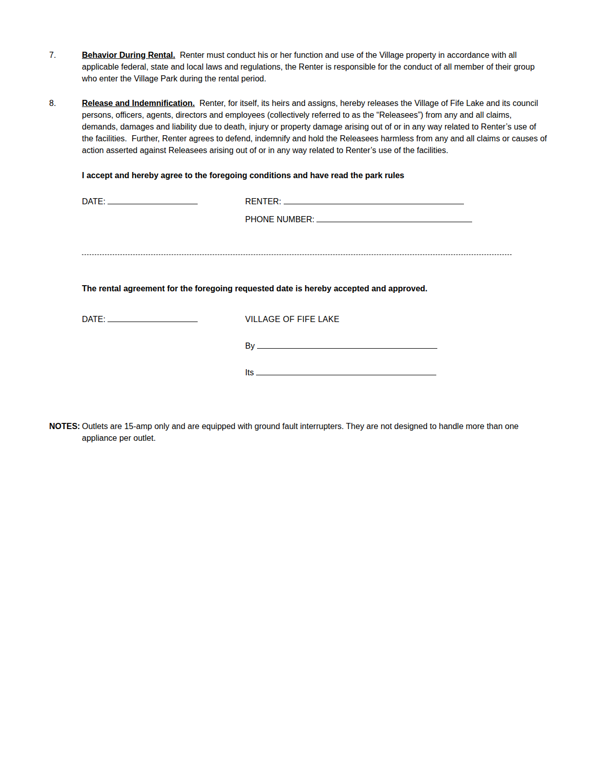7. Behavior During Rental. Renter must conduct his or her function and use of the Village property in accordance with all applicable federal, state and local laws and regulations, the Renter is responsible for the conduct of all member of their group who enter the Village Park during the rental period.
8. Release and Indemnification. Renter, for itself, its heirs and assigns, hereby releases the Village of Fife Lake and its council persons, officers, agents, directors and employees (collectively referred to as the “Releasees”) from any and all claims, demands, damages and liability due to death, injury or property damage arising out of or in any way related to Renter’s use of the facilities. Further, Renter agrees to defend, indemnify and hold the Releasees harmless from any and all claims or causes of action asserted against Releasees arising out of or in any way related to Renter’s use of the facilities.
I accept and hereby agree to the foregoing conditions and have read the park rules
| DATE: | RENTER: |
| | PHONE NUMBER: |
The rental agreement for the foregoing requested date is hereby accepted and approved.
| DATE: | VILLAGE OF FIFE LAKE |
| | By |
| | Its |
NOTES:
Outlets are 15-amp only and are equipped with ground fault interrupters. They are not designed to handle more than one appliance per outlet.